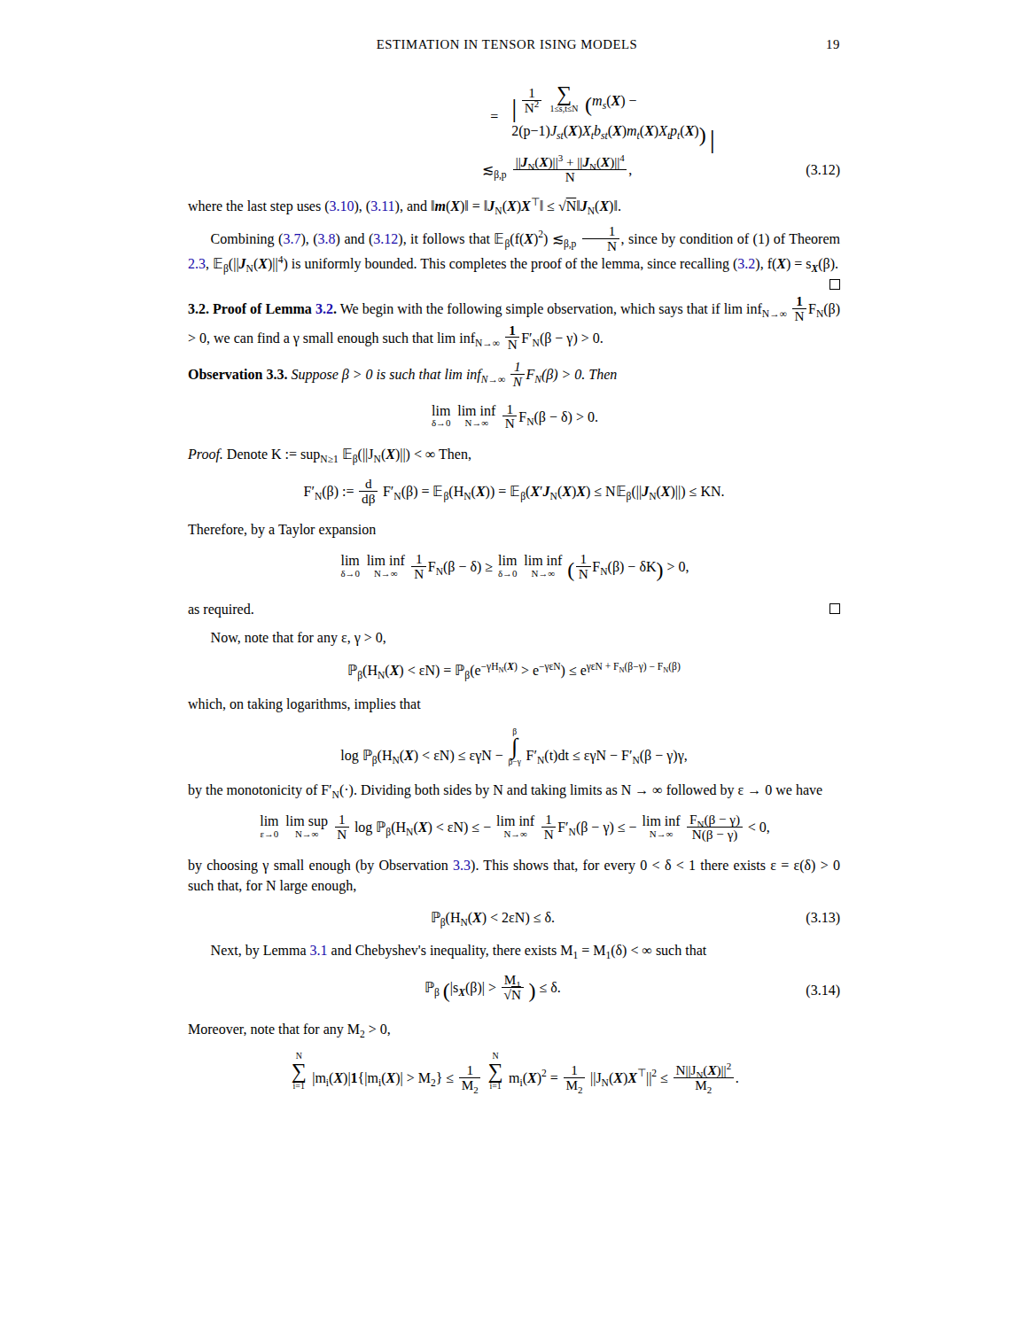ESTIMATION IN TENSOR ISING MODELS 19
=
| 1 N2 ∑1≤s,t≤N (ms(X) − 2(p−1)Jst(X)Xt bst(X)mt(X)Xt pt(X)) |
≲β,p
||JN(X)||3 + ||JN(X)||4 N,
(3.12)
where the last step uses (3.10), (3.11), and ‖m(X)‖ = ‖JN(X)X⊤‖ ≤ √N‖JN(X)‖.
Combining (3.7), (3.8) and (3.12), it follows that 𝔼β(f(X)2) ≲β,p 1 N, since by condition of (1) of Theorem 2.3, 𝔼β(||JN(X)||4) is uniformly bounded. This completes the proof of the lemma, since recalling (3.2), f(X) = sX(β).
3.2. Proof of Lemma 3.2. We begin with the following simple observation, which says that if lim infN→∞ 1 NFN(β) > 0, we can find a γ small enough such that lim infN→∞ 1 NF′N(β − γ) > 0.
Observation 3.3. Suppose β > 0 is such that lim infN→∞ 1 NFN(β) > 0. Then
lim δ→0 lim inf N→∞ 1 NFN(β − δ) > 0.
Proof. Denote K := supN≥1 𝔼β(||JN(X)||) < ∞ Then,
F′N(β) := ddβ F′N(β) = 𝔼β(HN(X)) = 𝔼β(X′JN(X)X) ≤ N𝔼β(||JN(X)||) ≤ KN.
Therefore, by a Taylor expansion
lim δ→0 lim inf N→∞ 1 NFN(β − δ) ≥ lim δ→0 lim inf N→∞ (1 NFN(β) − δK) > 0,
as required.
Now, note that for any ε, γ > 0,
ℙβ(HN(X) < εN) = ℙβ(e−γHN(X) > e−γεN) ≤ eγεN + FN(β−γ) − FN(β)
which, on taking logarithms, implies that
log ℙβ(HN(X) < εN) ≤ εγN − β∫β−γ F′N(t)dt ≤ εγN − F′N(β − γ)γ,
by the monotonicity of F′N(·). Dividing both sides by N and taking limits as N → ∞ followed by ε → 0 we have
lim ε→0 lim sup N→∞ 1 N log ℙβ(HN(X) < εN) ≤ − lim inf N→∞ 1 NF′N(β − γ) ≤ − lim inf N→∞ FN(β − γ) N(β − γ) < 0,
by choosing γ small enough (by Observation 3.3). This shows that, for every 0 < δ < 1 there exists ε = ε(δ) > 0 such that, for N large enough,
ℙβ(HN(X) < 2εN) ≤ δ.
(3.13)
Next, by Lemma 3.1 and Chebyshev's inequality, there exists M1 = M1(δ) < ∞ such that
ℙβ (|sX(β)| > M1√N ) ≤ δ.
(3.14)
Moreover, note that for any M2 > 0,
N∑i=1 |mi(X)|1{|mi(X)| > M2} ≤ 1 M2 N∑i=1 mi(X)2 = 1 M2 ||JN(X)X⊤||2 ≤ N||JN(X)||2 M2.